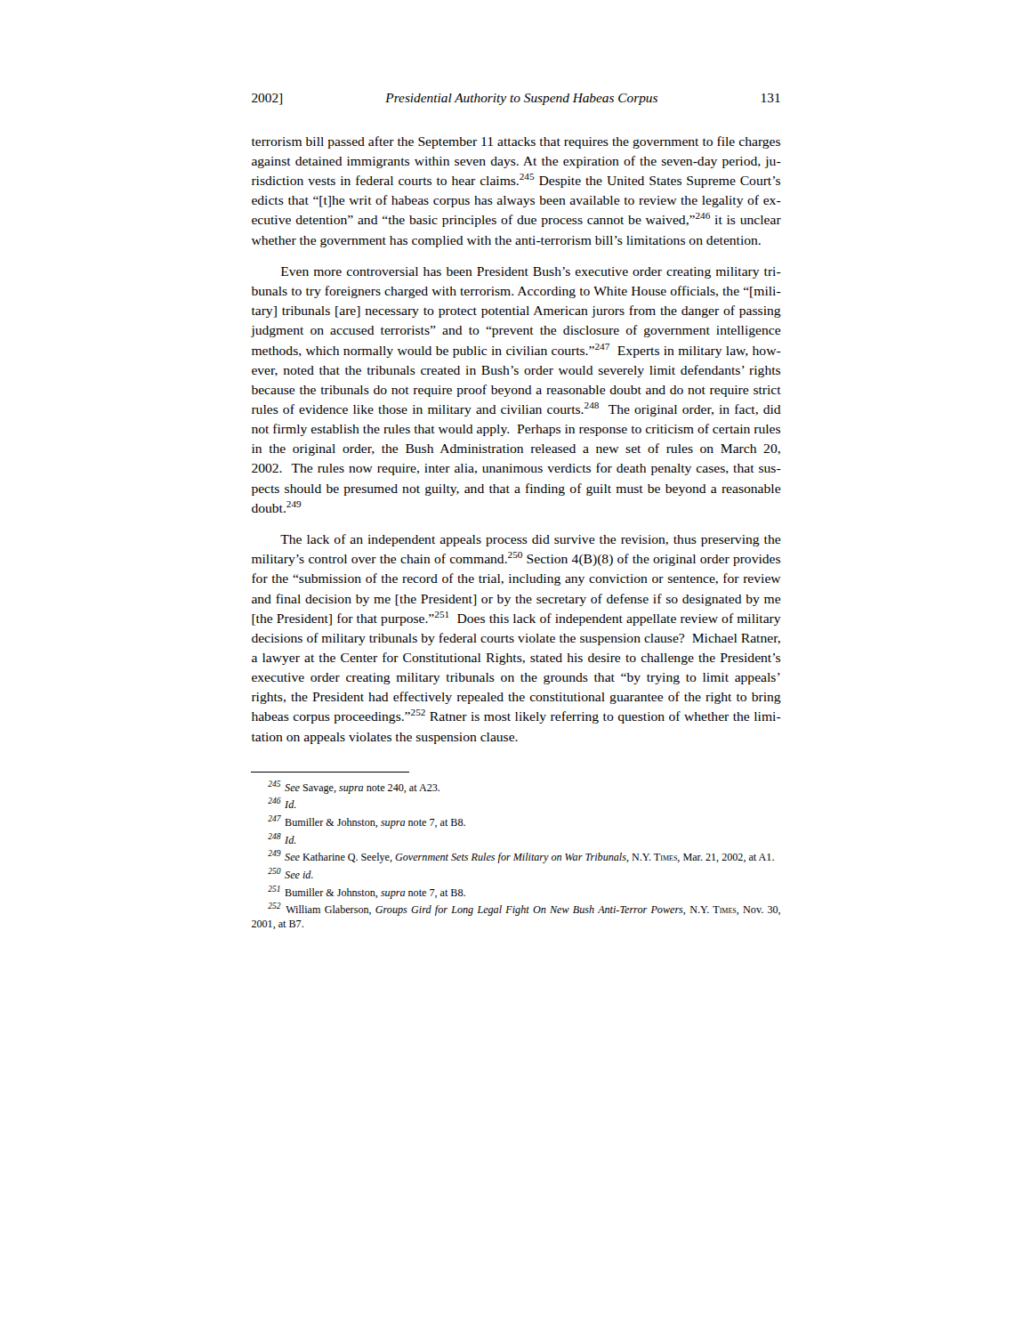2002] Presidential Authority to Suspend Habeas Corpus 131
terrorism bill passed after the September 11 attacks that requires the government to file charges against detained immigrants within seven days. At the expiration of the seven-day period, jurisdiction vests in federal courts to hear claims.245 Despite the United States Supreme Court’s edicts that “[t]he writ of habeas corpus has always been available to review the legality of executive detention” and “the basic principles of due process cannot be waived,”246 it is unclear whether the government has complied with the anti-terrorism bill’s limitations on detention.
Even more controversial has been President Bush’s executive order creating military tribunals to try foreigners charged with terrorism. According to White House officials, the “[military] tribunals [are] necessary to protect potential American jurors from the danger of passing judgment on accused terrorists” and to “prevent the disclosure of government intelligence methods, which normally would be public in civilian courts.”247 Experts in military law, however, noted that the tribunals created in Bush’s order would severely limit defendants’ rights because the tribunals do not require proof beyond a reasonable doubt and do not require strict rules of evidence like those in military and civilian courts.248 The original order, in fact, did not firmly establish the rules that would apply. Perhaps in response to criticism of certain rules in the original order, the Bush Administration released a new set of rules on March 20, 2002. The rules now require, inter alia, unanimous verdicts for death penalty cases, that suspects should be presumed not guilty, and that a finding of guilt must be beyond a reasonable doubt.249
The lack of an independent appeals process did survive the revision, thus preserving the military’s control over the chain of command.250 Section 4(B)(8) of the original order provides for the “submission of the record of the trial, including any conviction or sentence, for review and final decision by me [the President] or by the secretary of defense if so designated by me [the President] for that purpose.”251 Does this lack of independent appellate review of military decisions of military tribunals by federal courts violate the suspension clause? Michael Ratner, a lawyer at the Center for Constitutional Rights, stated his desire to challenge the President’s executive order creating military tribunals on the grounds that “by trying to limit appeals’ rights, the President had effectively repealed the constitutional guarantee of the right to bring habeas corpus proceedings.”252 Ratner is most likely referring to question of whether the limitation on appeals violates the suspension clause.
245 See Savage, supra note 240, at A23.
246 Id.
247 Bumiller & Johnston, supra note 7, at B8.
248 Id.
249 See Katharine Q. Seelye, Government Sets Rules for Military on War Tribunals, N.Y. Times, Mar. 21, 2002, at A1.
250 See id.
251 Bumiller & Johnston, supra note 7, at B8.
252 William Glaberson, Groups Gird for Long Legal Fight On New Bush Anti-Terror Powers, N.Y. Times, Nov. 30, 2001, at B7.